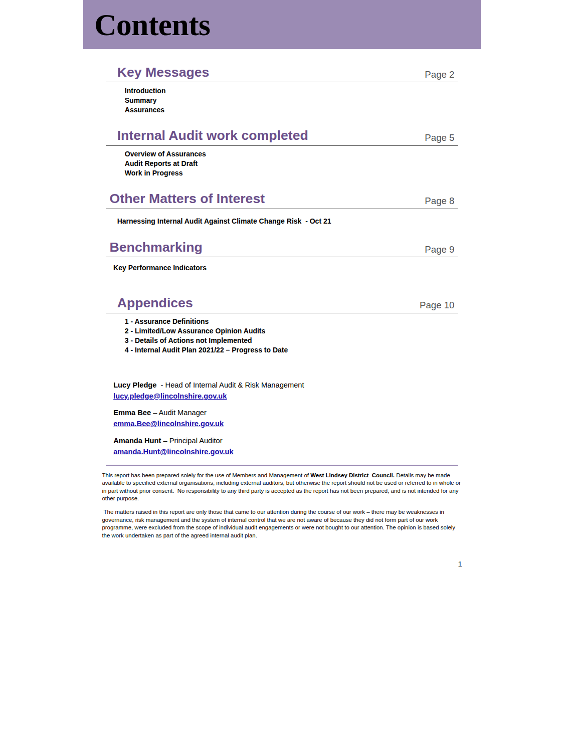Contents
Key Messages
Page 2
Introduction
Summary
Assurances
Internal Audit work completed
Page 5
Overview of Assurances
Audit Reports at Draft
Work in Progress
Other Matters of Interest
Page 8
Harnessing Internal Audit Against Climate Change Risk - Oct 21
Benchmarking
Page 9
Key Performance Indicators
Appendices
Page 10
1 - Assurance Definitions
2 - Limited/Low Assurance Opinion Audits
3 - Details of Actions not Implemented
4 - Internal Audit Plan 2021/22 – Progress to Date
Lucy Pledge - Head of Internal Audit & Risk Management
lucy.pledge@lincolnshire.gov.uk
Emma Bee – Audit Manager
emma.Bee@lincolnshire.gov.uk
Amanda Hunt – Principal Auditor
amanda.Hunt@lincolnshire.gov.uk
This report has been prepared solely for the use of Members and Management of West Lindsey District Council. Details may be made available to specified external organisations, including external auditors, but otherwise the report should not be used or referred to in whole or in part without prior consent. No responsibility to any third party is accepted as the report has not been prepared, and is not intended for any other purpose.
The matters raised in this report are only those that came to our attention during the course of our work – there may be weaknesses in governance, risk management and the system of internal control that we are not aware of because they did not form part of our work programme, were excluded from the scope of individual audit engagements or were not bought to our attention. The opinion is based solely the work undertaken as part of the agreed internal audit plan.
1